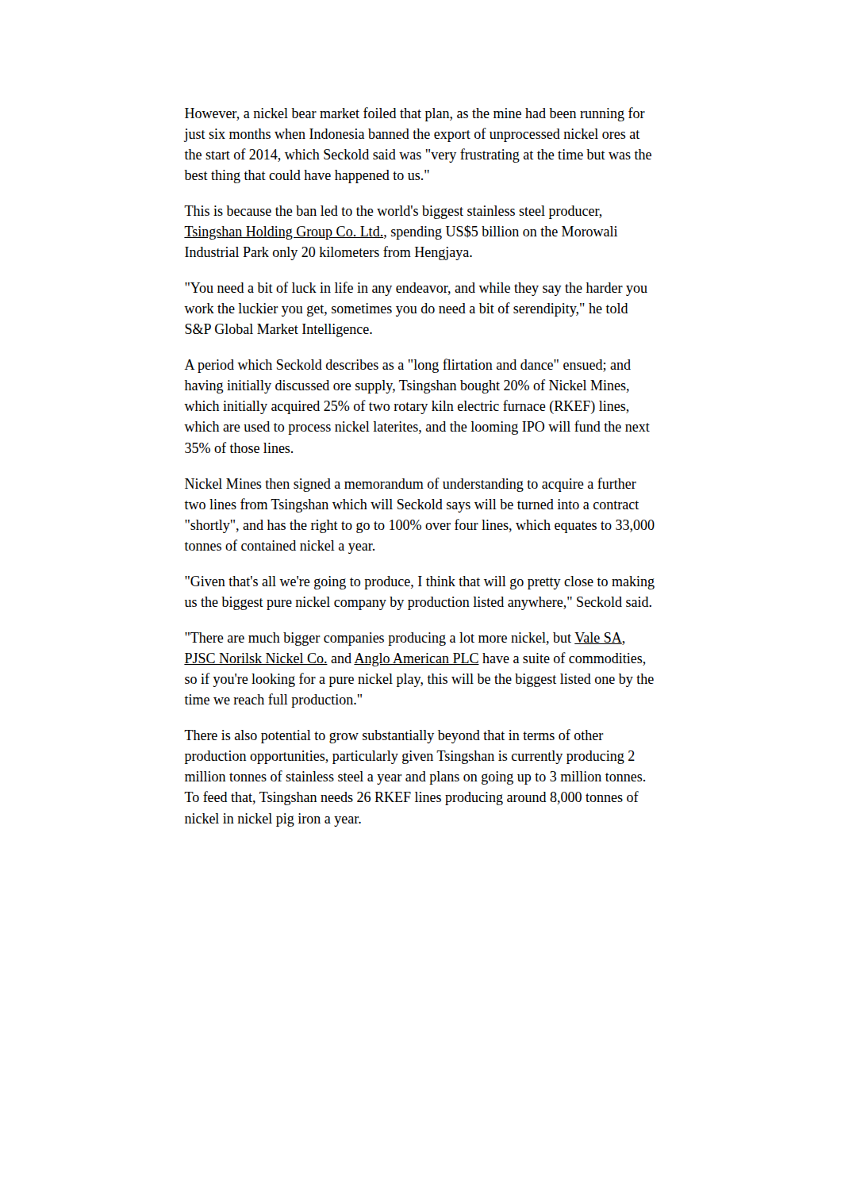However, a nickel bear market foiled that plan, as the mine had been running for just six months when Indonesia banned the export of unprocessed nickel ores at the start of 2014, which Seckold said was "very frustrating at the time but was the best thing that could have happened to us."
This is because the ban led to the world's biggest stainless steel producer, Tsingshan Holding Group Co. Ltd., spending US$5 billion on the Morowali Industrial Park only 20 kilometers from Hengjaya.
"You need a bit of luck in life in any endeavor, and while they say the harder you work the luckier you get, sometimes you do need a bit of serendipity," he told S&P Global Market Intelligence.
A period which Seckold describes as a "long flirtation and dance" ensued; and having initially discussed ore supply, Tsingshan bought 20% of Nickel Mines, which initially acquired 25% of two rotary kiln electric furnace (RKEF) lines, which are used to process nickel laterites, and the looming IPO will fund the next 35% of those lines.
Nickel Mines then signed a memorandum of understanding to acquire a further two lines from Tsingshan which will Seckold says will be turned into a contract "shortly", and has the right to go to 100% over four lines, which equates to 33,000 tonnes of contained nickel a year.
"Given that's all we're going to produce, I think that will go pretty close to making us the biggest pure nickel company by production listed anywhere," Seckold said.
"There are much bigger companies producing a lot more nickel, but Vale SA, PJSC Norilsk Nickel Co. and Anglo American PLC have a suite of commodities, so if you're looking for a pure nickel play, this will be the biggest listed one by the time we reach full production."
There is also potential to grow substantially beyond that in terms of other production opportunities, particularly given Tsingshan is currently producing 2 million tonnes of stainless steel a year and plans on going up to 3 million tonnes. To feed that, Tsingshan needs 26 RKEF lines producing around 8,000 tonnes of nickel in nickel pig iron a year.